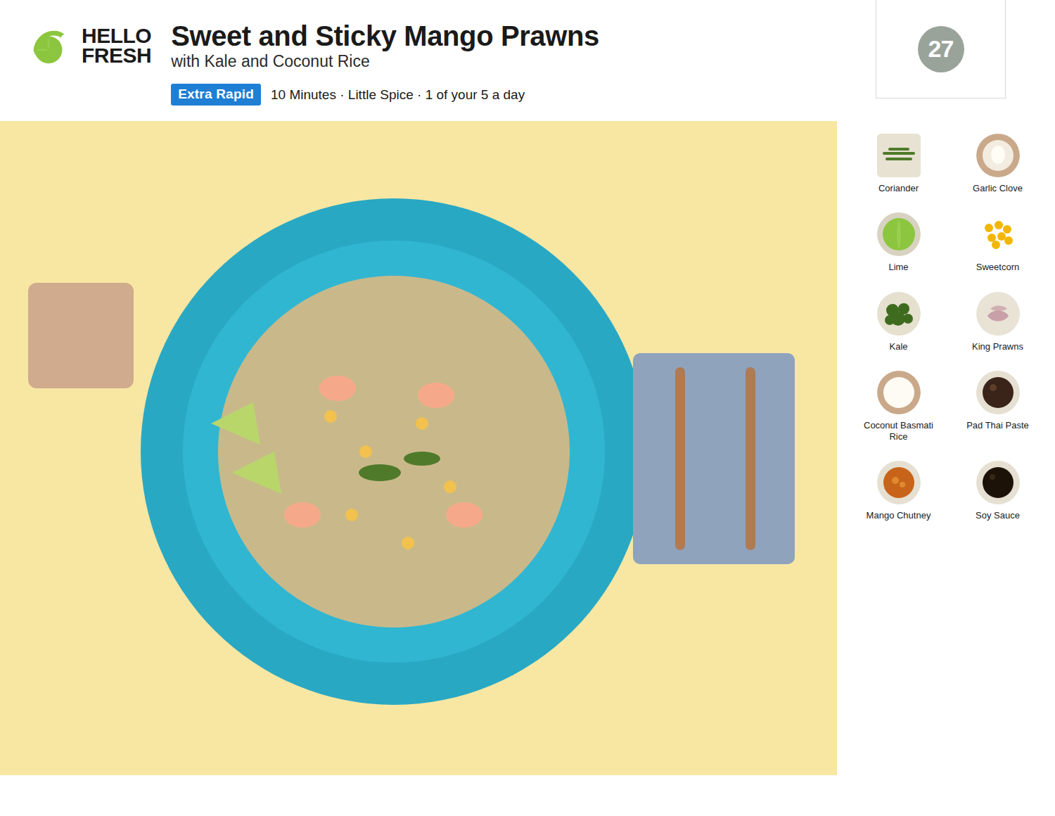27
Hello
Fresh
Sweet and Sticky Mango Prawns
with Kale and Coconut Rice
Extra Rapid 10 Minutes · Little Spice · 1 of your 5 a day
Coriander
Garlic Clove
Lime
Sweetcorn
Kale
King Prawns
Coconut Basmati Rice
Pad Thai Paste
Mango Chutney
Soy Sauce